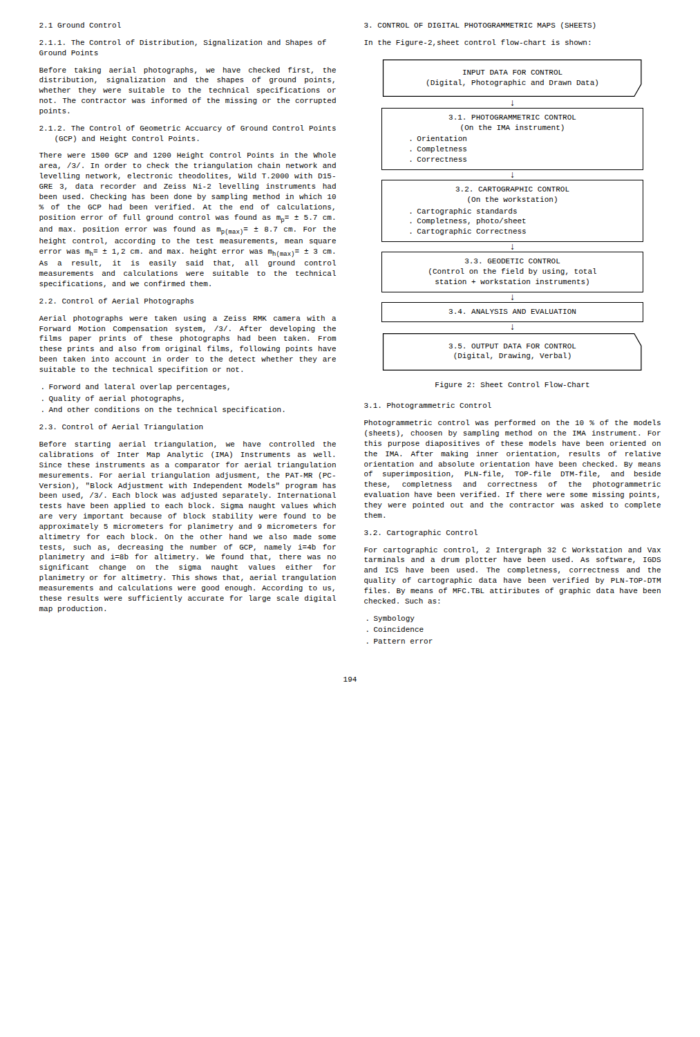2.1 Ground Control
2.1.1. The Control of Distribution, Signalization and Shapes of Ground Points
Before taking aerial photographs, we have checked first, the distribution, signalization and the shapes of ground points, whether they were suitable to the technical specifications or not. The contractor was informed of the missing or the corrupted points.
2.1.2. The Control of Geometric Accuarcy of Ground Control Points (GCP) and Height Control Points.
There were 1500 GCP and 1200 Height Control Points in the Whole area, /3/. In order to check the triangulation chain network and levelling network, electronic theodolites, Wild T.2000 with D15-GRE 3, data recorder and Zeiss Ni-2 levelling instruments had been used. Checking has been done by sampling method in which 10 % of the GCP had been verified. At the end of calculations, position error of full ground control was found as mp= ± 5.7 cm. and max. position error was found as mp(max)= ± 8.7 cm. For the height control, according to the test measurements, mean square error was mh= ± 1,2 cm. and max. height error was mh(max)= ± 3 cm. As a result, it is easily said that, all ground control measurements and calculations were suitable to the technical specifications, and we confirmed them.
2.2. Control of Aerial Photographs
Aerial photographs were taken using a Zeiss RMK camera with a Forward Motion Compensation system, /3/. After developing the films paper prints of these photographs had been taken. From these prints and also from original films, following points have been taken into account in order to the detect whether they are suitable to the technical specifition or not.
Forword and lateral overlap percentages,
Quality of aerial photographs,
And other conditions on the technical specification.
2.3. Control of Aerial Triangulation
Before starting aerial triangulation, we have controlled the calibrations of Inter Map Analytic (IMA) Instruments as well. Since these instruments as a comparator for aerial triangulation mesurements. For aerial triangulation adjusment, the PAT-MR (PC-Version), "Block Adjustment with Independent Models" program has been used, /3/. Each block was adjusted separately. International tests have been applied to each block. Sigma naught values which are very important because of block stability were found to be approximately 5 micrometers for planimetry and 9 micrometers for altimetry for each block. On the other hand we also made some tests, such as, decreasing the number of GCP, namely i=4b for planimetry and i=8b for altimetry. We found that, there was no significant change on the sigma naught values either for planimetry or for altimetry. This shows that, aerial trangulation measurements and calculations were good enough. According to us, these results were sufficiently accurate for large scale digital map production.
3. CONTROL OF DIGITAL PHOTOGRAMMETRIC MAPS (SHEETS)
In the Figure-2,sheet control flow-chart is shown:
INPUT DATA FOR CONTROL
(Digital, Photographic and Drawn Data)
↓
3.1. PHOTOGRAMMETRIC CONTROL (On the IMA instrument)
Orientation
Completness
Correctness
↓
3.2. CARTOGRAPHIC CONTROL (On the workstation)
Cartographic standards
Completness, photo/sheet
Cartographic Correctness
↓
3.3. GEODETIC CONTROL (Control on the field by using, total station + workstation instruments)
↓
3.4. ANALYSIS AND EVALUATION
↓
3.5. OUTPUT DATA FOR CONTROL
(Digital, Drawing, Verbal)
Figure 2: Sheet Control Flow-Chart
3.1. Photogrammetric Control
Photogrammetric control was performed on the 10 % of the models (sheets), choosen by sampling method on the IMA instrument. For this purpose diapositives of these models have been oriented on the IMA. After making inner orientation, results of relative orientation and absolute orientation have been checked. By means of superimposition, PLN-file, TOP-file DTM-file, and beside these, completness and correctness of the photogrammetric evaluation have been verified. If there were some missing points, they were pointed out and the contractor was asked to complete them.
3.2. Cartographic Control
For cartographic control, 2 Intergraph 32 C Workstation and Vax tarminals and a drum plotter have been used. As software, IGDS and ICS have been used. The completness, correctness and the quality of cartographic data have been verified by PLN-TOP-DTM files. By means of MFC.TBL attiributes of graphic data have been checked. Such as:
Symbology
Coincidence
Pattern error
194